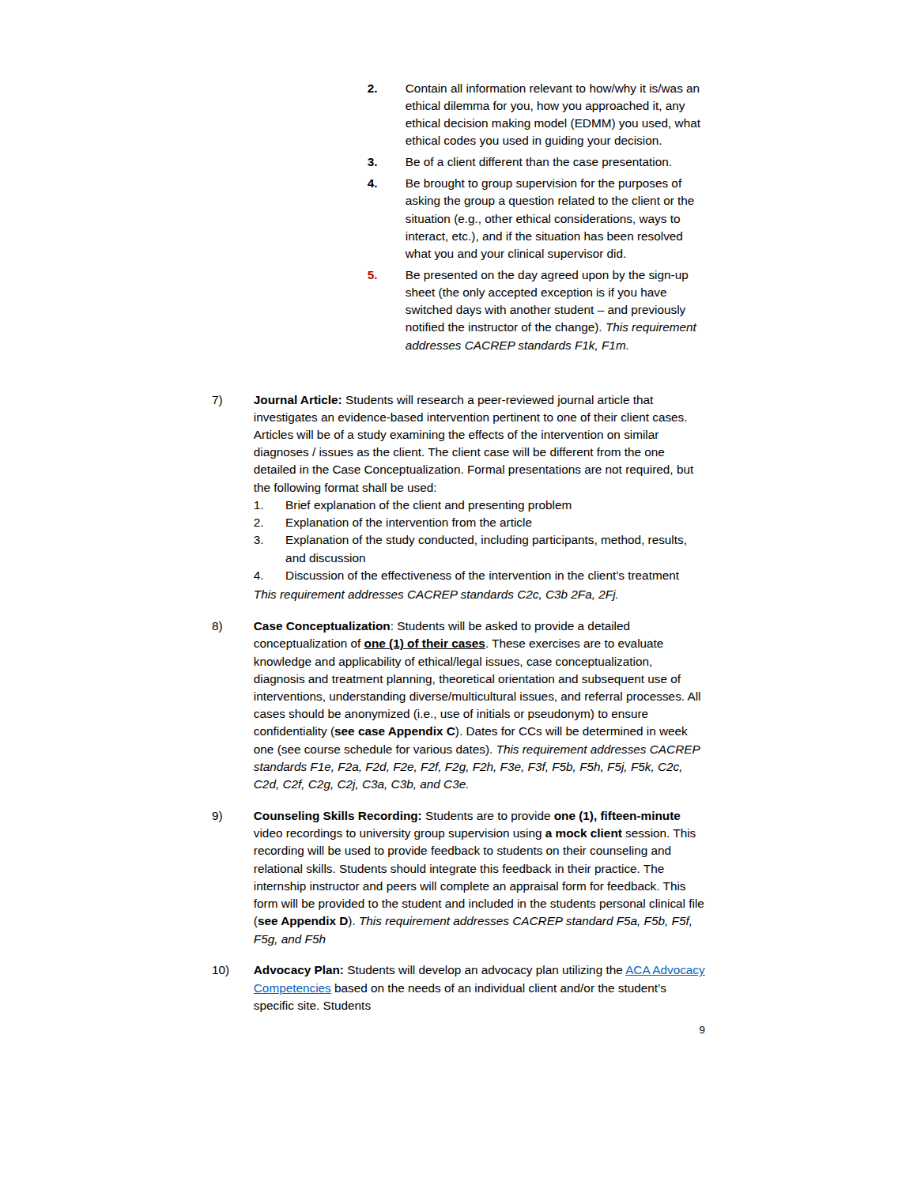2. Contain all information relevant to how/why it is/was an ethical dilemma for you, how you approached it, any ethical decision making model (EDMM) you used, what ethical codes you used in guiding your decision.
3. Be of a client different than the case presentation.
4. Be brought to group supervision for the purposes of asking the group a question related to the client or the situation (e.g., other ethical considerations, ways to interact, etc.), and if the situation has been resolved what you and your clinical supervisor did.
5. Be presented on the day agreed upon by the sign-up sheet (the only accepted exception is if you have switched days with another student – and previously notified the instructor of the change). This requirement addresses CACREP standards F1k, F1m.
7) Journal Article: Students will research a peer-reviewed journal article that investigates an evidence-based intervention pertinent to one of their client cases. Articles will be of a study examining the effects of the intervention on similar diagnoses / issues as the client. The client case will be different from the one detailed in the Case Conceptualization. Formal presentations are not required, but the following format shall be used:
1. Brief explanation of the client and presenting problem
2. Explanation of the intervention from the article
3. Explanation of the study conducted, including participants, method, results, and discussion
4. Discussion of the effectiveness of the intervention in the client’s treatment
This requirement addresses CACREP standards C2c, C3b 2Fa, 2Fj.
8) Case Conceptualization: Students will be asked to provide a detailed conceptualization of one (1) of their cases. These exercises are to evaluate knowledge and applicability of ethical/legal issues, case conceptualization, diagnosis and treatment planning, theoretical orientation and subsequent use of interventions, understanding diverse/multicultural issues, and referral processes. All cases should be anonymized (i.e., use of initials or pseudonym) to ensure confidentiality (see case Appendix C). Dates for CCs will be determined in week one (see course schedule for various dates). This requirement addresses CACREP standards F1e, F2a, F2d, F2e, F2f, F2g, F2h, F3e, F3f, F5b, F5h, F5j, F5k, C2c, C2d, C2f, C2g, C2j, C3a, C3b, and C3e.
9) Counseling Skills Recording: Students are to provide one (1), fifteen-minute video recordings to university group supervision using a mock client session. This recording will be used to provide feedback to students on their counseling and relational skills. Students should integrate this feedback in their practice. The internship instructor and peers will complete an appraisal form for feedback. This form will be provided to the student and included in the students personal clinical file (see Appendix D). This requirement addresses CACREP standard F5a, F5b, F5f, F5g, and F5h
10) Advocacy Plan: Students will develop an advocacy plan utilizing the ACA Advocacy Competencies based on the needs of an individual client and/or the student’s specific site. Students
9